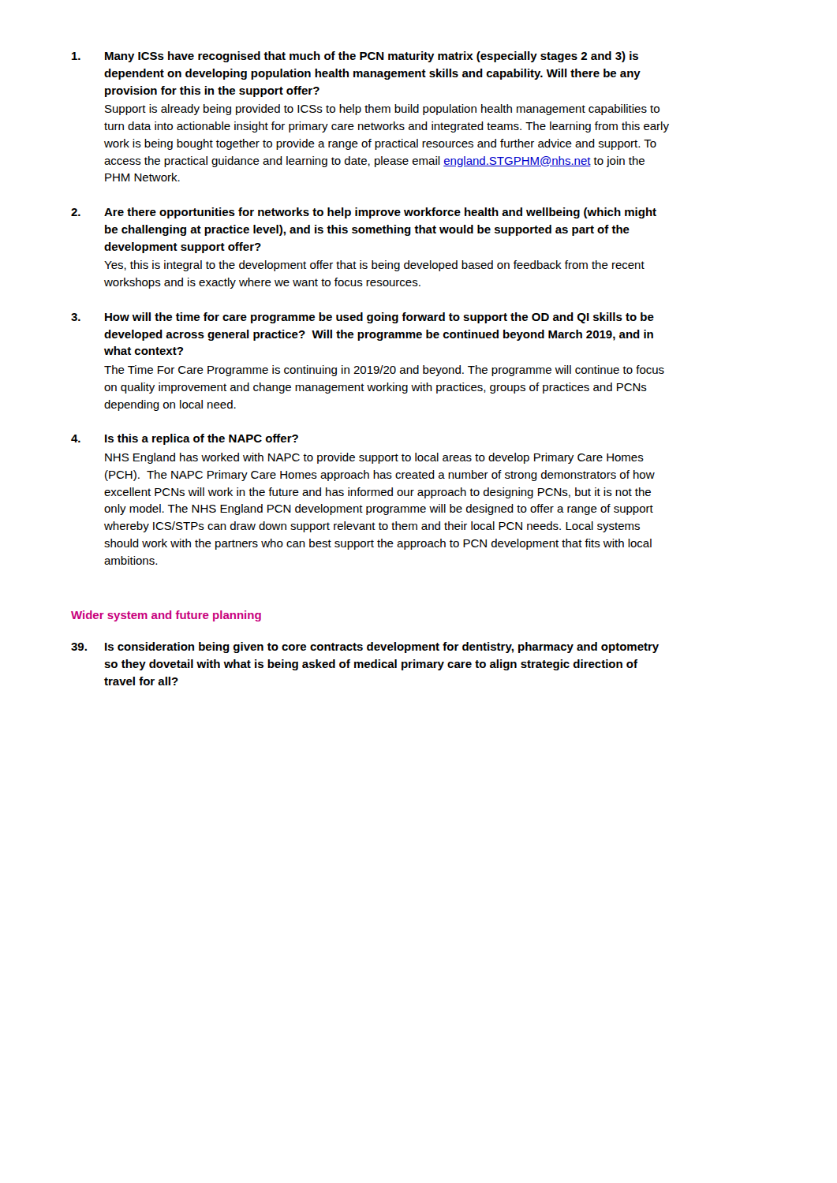Many ICSs have recognised that much of the PCN maturity matrix (especially stages 2 and 3) is dependent on developing population health management skills and capability. Will there be any provision for this in the support offer? Support is already being provided to ICSs to help them build population health management capabilities to turn data into actionable insight for primary care networks and integrated teams. The learning from this early work is being bought together to provide a range of practical resources and further advice and support. To access the practical guidance and learning to date, please email england.STGPHM@nhs.net to join the PHM Network.
Are there opportunities for networks to help improve workforce health and wellbeing (which might be challenging at practice level), and is this something that would be supported as part of the development support offer? Yes, this is integral to the development offer that is being developed based on feedback from the recent workshops and is exactly where we want to focus resources.
How will the time for care programme be used going forward to support the OD and QI skills to be developed across general practice? Will the programme be continued beyond March 2019, and in what context? The Time For Care Programme is continuing in 2019/20 and beyond. The programme will continue to focus on quality improvement and change management working with practices, groups of practices and PCNs depending on local need.
Is this a replica of the NAPC offer? NHS England has worked with NAPC to provide support to local areas to develop Primary Care Homes (PCH). The NAPC Primary Care Homes approach has created a number of strong demonstrators of how excellent PCNs will work in the future and has informed our approach to designing PCNs, but it is not the only model. The NHS England PCN development programme will be designed to offer a range of support whereby ICS/STPs can draw down support relevant to them and their local PCN needs. Local systems should work with the partners who can best support the approach to PCN development that fits with local ambitions.
Wider system and future planning
Is consideration being given to core contracts development for dentistry, pharmacy and optometry so they dovetail with what is being asked of medical primary care to align strategic direction of travel for all?